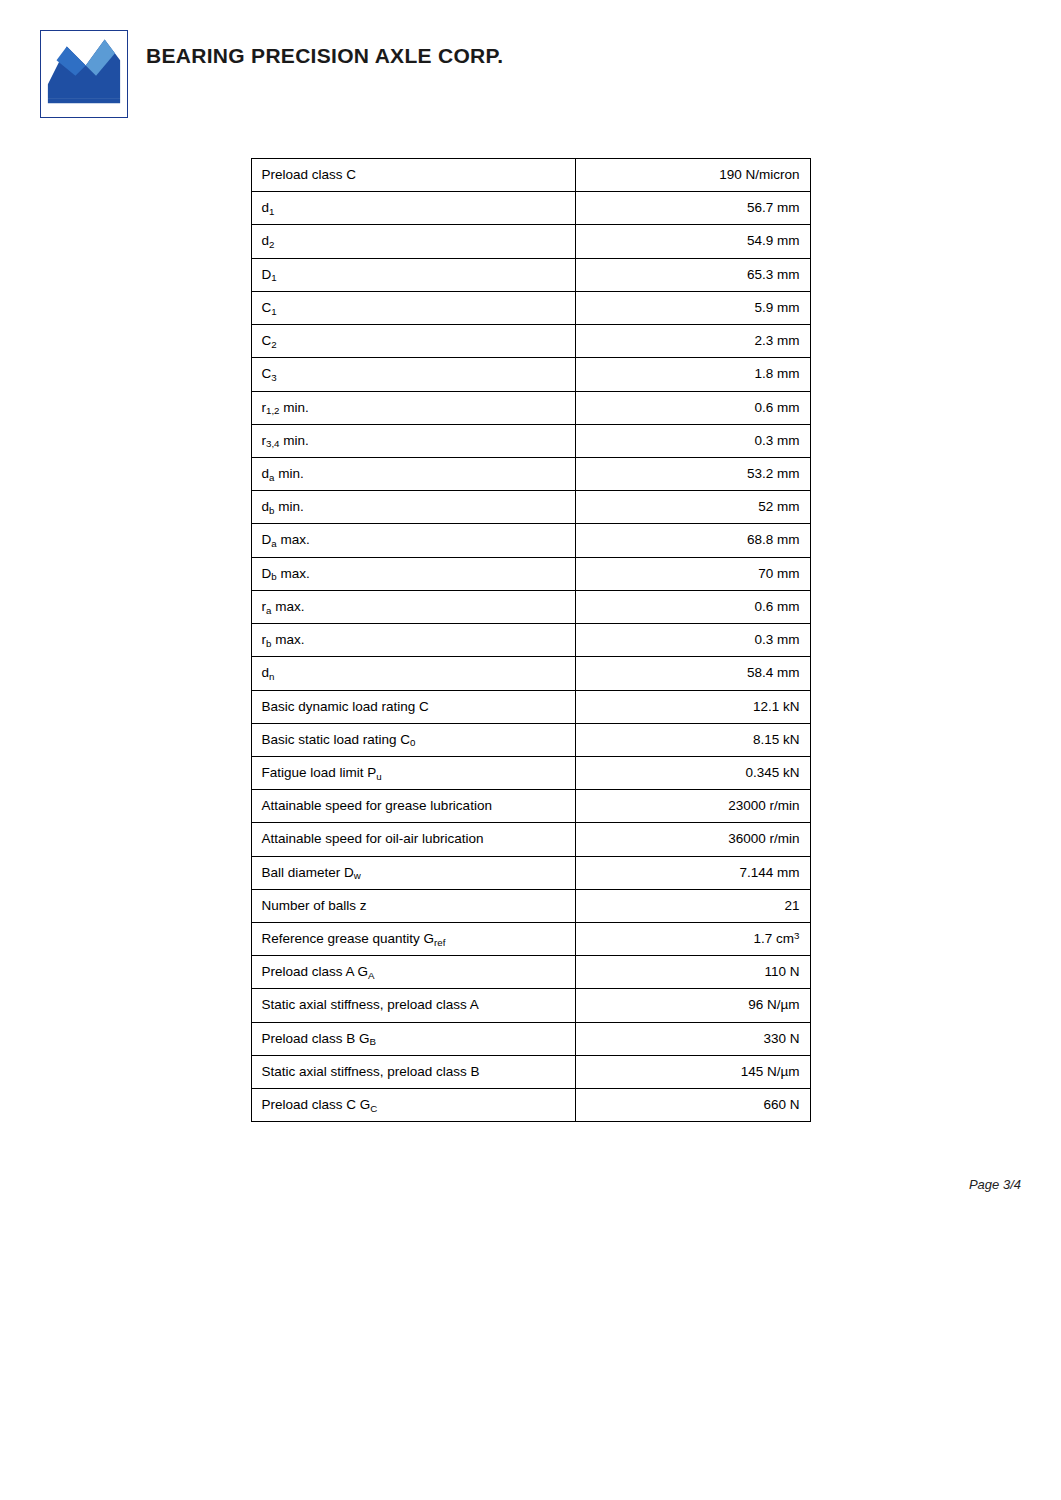BEARING PRECISION AXLE CORP.
| Preload class C | 190 N/micron |
| d 1 | 56.7 mm |
| d 2 | 54.9 mm |
| D 1 | 65.3 mm |
| C 1 | 5.9 mm |
| C 2 | 2.3 mm |
| C 3 | 1.8 mm |
| r 1,2 min. | 0.6 mm |
| r 3,4 min. | 0.3 mm |
| d a min. | 53.2 mm |
| d b min. | 52 mm |
| D a max. | 68.8 mm |
| D b max. | 70 mm |
| r a max. | 0.6 mm |
| r b max. | 0.3 mm |
| d n | 58.4 mm |
| Basic dynamic load rating C | 12.1 kN |
| Basic static load rating C 0 | 8.15 kN |
| Fatigue load limit P u | 0.345 kN |
| Attainable speed for grease lubrication | 23000 r/min |
| Attainable speed for oil-air lubrication | 36000 r/min |
| Ball diameter D w | 7.144 mm |
| Number of balls z | 21 |
| Reference grease quantity G ref | 1.7 cm 3 |
| Preload class A G A | 110 N |
| Static axial stiffness, preload class A | 96 N/µm |
| Preload class B G B | 330 N |
| Static axial stiffness, preload class B | 145 N/µm |
| Preload class C G C | 660 N |
Page 3/4